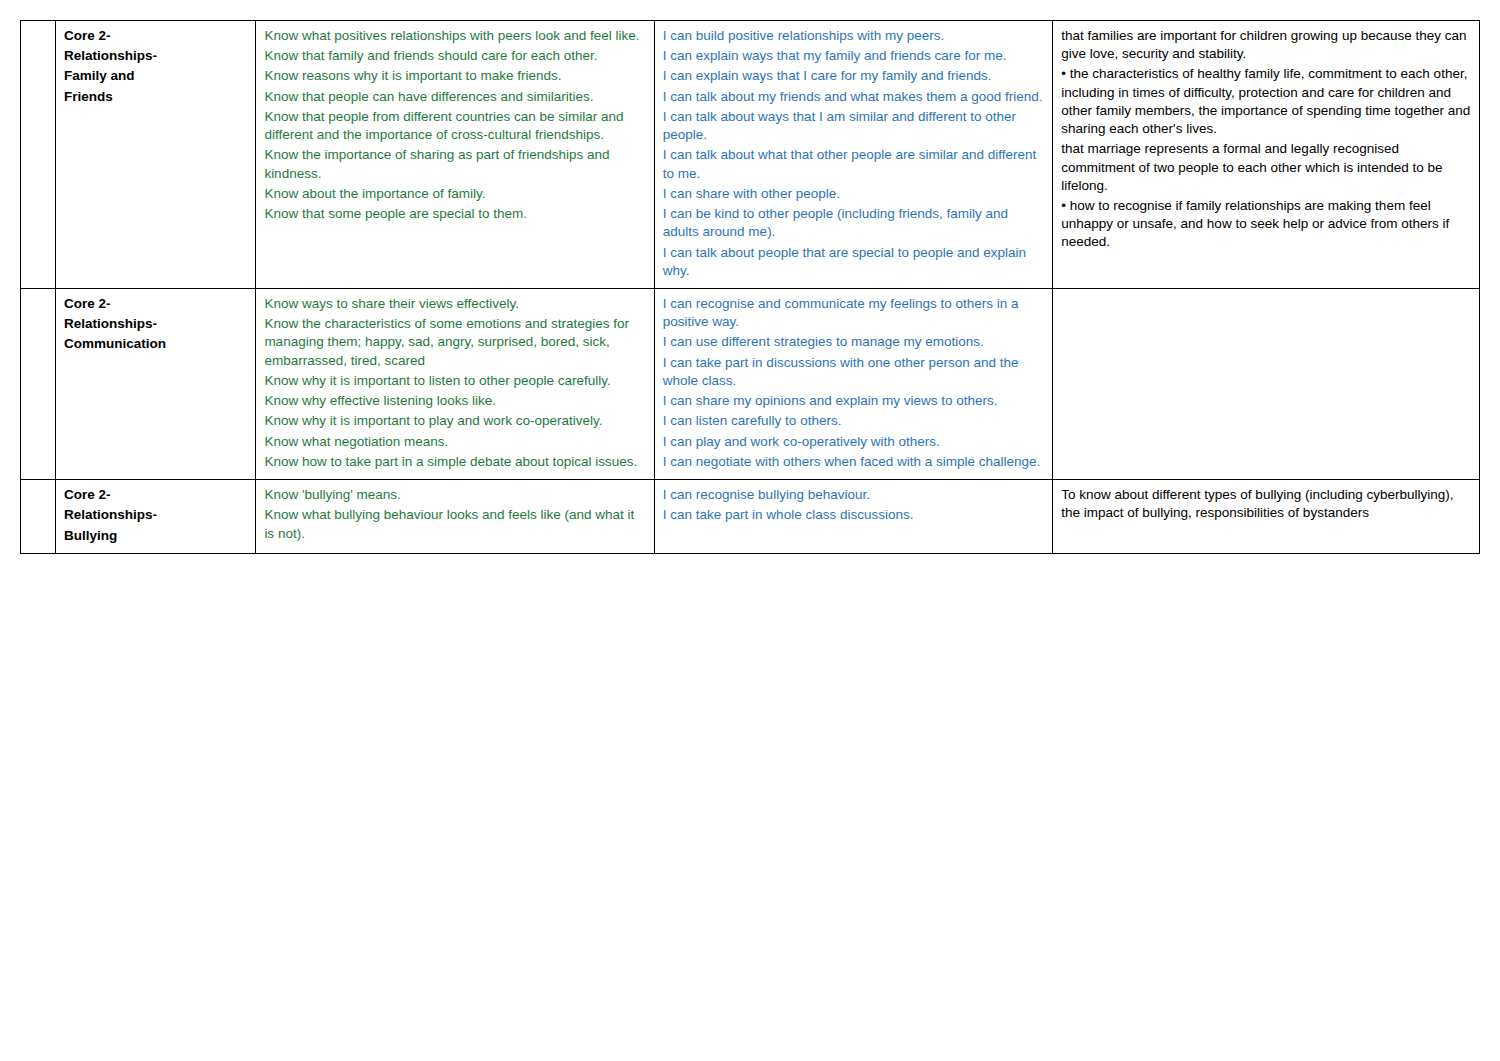| | Core 2- Relationships- Family and Friends | Know what positives relationships with peers look and feel like. Know that family and friends should care for each other. Know reasons why it is important to make friends. Know that people can have differences and similarities. Know that people from different countries can be similar and different and the importance of cross-cultural friendships. Know the importance of sharing as part of friendships and kindness. Know about the importance of family. Know that some people are special to them. | I can build positive relationships with my peers. I can explain ways that my family and friends care for me. I can explain ways that I care for my family and friends. I can talk about my friends and what makes them a good friend. I can talk about ways that I am similar and different to other people. I can talk about what that other people are similar and different to me. I can share with other people. I can be kind to other people (including friends, family and adults around me). I can talk about people that are special to people and explain why. | that families are important for children growing up because they can give love, security and stability. • the characteristics of healthy family life, commitment to each other, including in times of difficulty, protection and care for children and other family members, the importance of spending time together and sharing each other's lives. that marriage represents a formal and legally recognised commitment of two people to each other which is intended to be lifelong. • how to recognise if family relationships are making them feel unhappy or unsafe, and how to seek help or advice from others if needed. |
| | Core 2- Relationships- Communication | Know ways to share their views effectively. Know the characteristics of some emotions and strategies for managing them; happy, sad, angry, surprised, bored, sick, embarrassed, tired, scared Know why it is important to listen to other people carefully. Know why effective listening looks like. Know why it is important to play and work co-operatively. Know what negotiation means. Know how to take part in a simple debate about topical issues. | I can recognise and communicate my feelings to others in a positive way. I can use different strategies to manage my emotions. I can take part in discussions with one other person and the whole class. I can share my opinions and explain my views to others. I can listen carefully to others. I can play and work co-operatively with others. I can negotiate with others when faced with a simple challenge. | |
| | Core 2- Relationships- Bullying | Know 'bullying' means. Know what bullying behaviour looks and feels like (and what it is not). | I can recognise bullying behaviour. I can take part in whole class discussions. | To know about different types of bullying (including cyberbullying), the impact of bullying, responsibilities of bystanders |